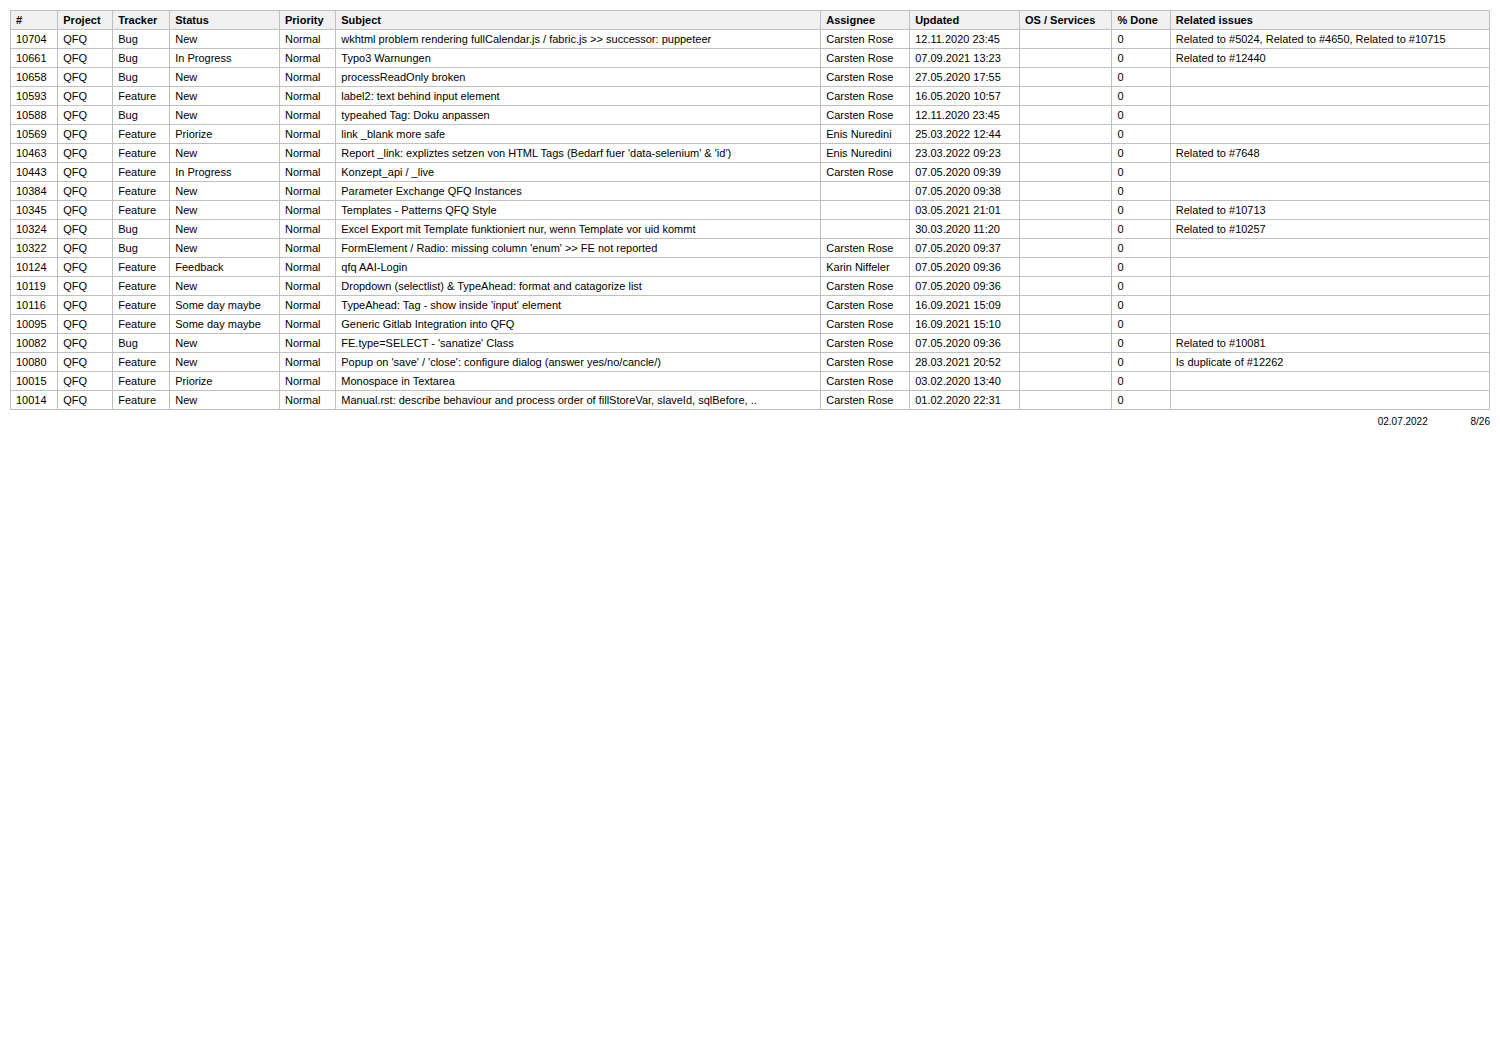| # | Project | Tracker | Status | Priority | Subject | Assignee | Updated | OS / Services | % Done | Related issues |
| --- | --- | --- | --- | --- | --- | --- | --- | --- | --- | --- |
| 10704 | QFQ | Bug | New | Normal | wkhtml problem rendering fullCalendar.js / fabric.js >> successor: puppeteer | Carsten Rose | 12.11.2020 23:45 | | 0 | Related to #5024, Related to #4650, Related to #10715 |
| 10661 | QFQ | Bug | In Progress | Normal | Typo3 Warnungen | Carsten Rose | 07.09.2021 13:23 | | 0 | Related to #12440 |
| 10658 | QFQ | Bug | New | Normal | processReadOnly broken | Carsten Rose | 27.05.2020 17:55 | | 0 | |
| 10593 | QFQ | Feature | New | Normal | label2: text behind input element | Carsten Rose | 16.05.2020 10:57 | | 0 | |
| 10588 | QFQ | Bug | New | Normal | typeahed Tag: Doku anpassen | Carsten Rose | 12.11.2020 23:45 | | 0 | |
| 10569 | QFQ | Feature | Priorize | Normal | link _blank more safe | Enis Nuredini | 25.03.2022 12:44 | | 0 | |
| 10463 | QFQ | Feature | New | Normal | Report _link: expliztes setzen von HTML Tags (Bedarf fuer 'data-selenium' & 'id') | Enis Nuredini | 23.03.2022 09:23 | | 0 | Related to #7648 |
| 10443 | QFQ | Feature | In Progress | Normal | Konzept_api / _live | Carsten Rose | 07.05.2020 09:39 | | 0 | |
| 10384 | QFQ | Feature | New | Normal | Parameter Exchange QFQ Instances | | 07.05.2020 09:38 | | 0 | |
| 10345 | QFQ | Feature | New | Normal | Templates - Patterns QFQ Style | | 03.05.2021 21:01 | | 0 | Related to #10713 |
| 10324 | QFQ | Bug | New | Normal | Excel Export mit Template funktioniert nur, wenn Template vor uid kommt | | 30.03.2020 11:20 | | 0 | Related to #10257 |
| 10322 | QFQ | Bug | New | Normal | FormElement / Radio: missing column 'enum' >> FE not reported | Carsten Rose | 07.05.2020 09:37 | | 0 | |
| 10124 | QFQ | Feature | Feedback | Normal | qfq AAI-Login | Karin Niffeler | 07.05.2020 09:36 | | 0 | |
| 10119 | QFQ | Feature | New | Normal | Dropdown (selectlist) & TypeAhead: format and catagorize list | Carsten Rose | 07.05.2020 09:36 | | 0 | |
| 10116 | QFQ | Feature | Some day maybe | Normal | TypeAhead: Tag - show inside 'input' element | Carsten Rose | 16.09.2021 15:09 | | 0 | |
| 10095 | QFQ | Feature | Some day maybe | Normal | Generic Gitlab Integration into QFQ | Carsten Rose | 16.09.2021 15:10 | | 0 | |
| 10082 | QFQ | Bug | New | Normal | FE.type=SELECT - 'sanatize' Class | Carsten Rose | 07.05.2020 09:36 | | 0 | Related to #10081 |
| 10080 | QFQ | Feature | New | Normal | Popup on 'save' / 'close': configure dialog (answer yes/no/cancle/) | Carsten Rose | 28.03.2021 20:52 | | 0 | Is duplicate of #12262 |
| 10015 | QFQ | Feature | Priorize | Normal | Monospace in Textarea | Carsten Rose | 03.02.2020 13:40 | | 0 | |
| 10014 | QFQ | Feature | New | Normal | Manual.rst: describe behaviour and process order of fillStoreVar, slaveId, sqlBefore, .. | Carsten Rose | 01.02.2020 22:31 | | 0 | |
02.07.2022 8/26